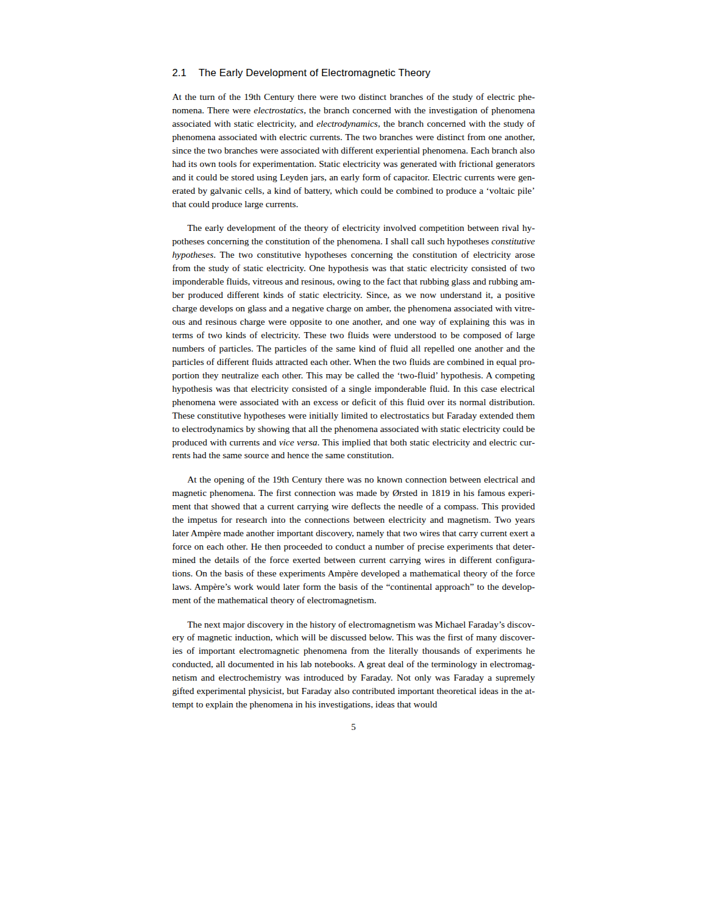2.1 The Early Development of Electromagnetic Theory
At the turn of the 19th Century there were two distinct branches of the study of electric phenomena. There were electrostatics, the branch concerned with the investigation of phenomena associated with static electricity, and electrodynamics, the branch concerned with the study of phenomena associated with electric currents. The two branches were distinct from one another, since the two branches were associated with different experiential phenomena. Each branch also had its own tools for experimentation. Static electricity was generated with frictional generators and it could be stored using Leyden jars, an early form of capacitor. Electric currents were generated by galvanic cells, a kind of battery, which could be combined to produce a ‘voltaic pile’ that could produce large currents.
The early development of the theory of electricity involved competition between rival hypotheses concerning the constitution of the phenomena. I shall call such hypotheses constitutive hypotheses. The two constitutive hypotheses concerning the constitution of electricity arose from the study of static electricity. One hypothesis was that static electricity consisted of two imponderable fluids, vitreous and resinous, owing to the fact that rubbing glass and rubbing amber produced different kinds of static electricity. Since, as we now understand it, a positive charge develops on glass and a negative charge on amber, the phenomena associated with vitreous and resinous charge were opposite to one another, and one way of explaining this was in terms of two kinds of electricity. These two fluids were understood to be composed of large numbers of particles. The particles of the same kind of fluid all repelled one another and the particles of different fluids attracted each other. When the two fluids are combined in equal proportion they neutralize each other. This may be called the ‘two-fluid’ hypothesis. A competing hypothesis was that electricity consisted of a single imponderable fluid. In this case electrical phenomena were associated with an excess or deficit of this fluid over its normal distribution. These constitutive hypotheses were initially limited to electrostatics but Faraday extended them to electrodynamics by showing that all the phenomena associated with static electricity could be produced with currents and vice versa. This implied that both static electricity and electric currents had the same source and hence the same constitution.
At the opening of the 19th Century there was no known connection between electrical and magnetic phenomena. The first connection was made by Ørsted in 1819 in his famous experiment that showed that a current carrying wire deflects the needle of a compass. This provided the impetus for research into the connections between electricity and magnetism. Two years later Ampère made another important discovery, namely that two wires that carry current exert a force on each other. He then proceeded to conduct a number of precise experiments that determined the details of the force exerted between current carrying wires in different configurations. On the basis of these experiments Ampère developed a mathematical theory of the force laws. Ampère’s work would later form the basis of the “continental approach” to the development of the mathematical theory of electromagnetism.
The next major discovery in the history of electromagnetism was Michael Faraday’s discovery of magnetic induction, which will be discussed below. This was the first of many discoveries of important electromagnetic phenomena from the literally thousands of experiments he conducted, all documented in his lab notebooks. A great deal of the terminology in electromagnetism and electrochemistry was introduced by Faraday. Not only was Faraday a supremely gifted experimental physicist, but Faraday also contributed important theoretical ideas in the attempt to explain the phenomena in his investigations, ideas that would
5